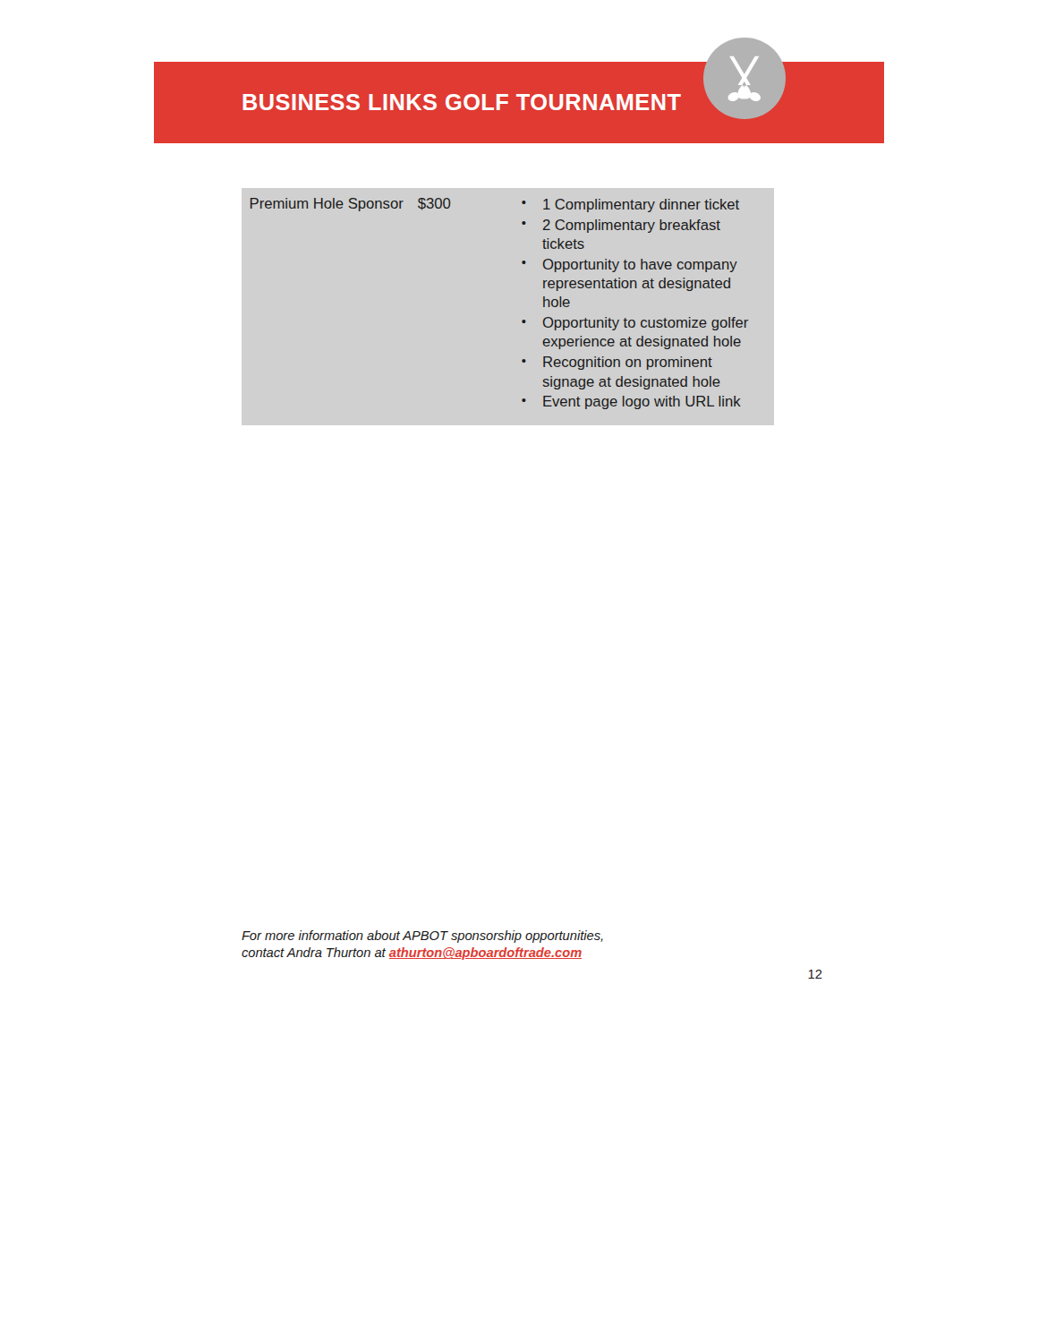BUSINESS LINKS GOLF TOURNAMENT
| Premium Hole Sponsor | $300 | 1 Complimentary dinner ticket 2 Complimentary breakfast tickets Opportunity to have company representation at designated hole Opportunity to customize golfer experience at designated hole Recognition on prominent signage at designated hole Event page logo with URL link |
For more information about APBOT sponsorship opportunities,
contact Andra Thurton at athurton@apboardoftrade.com
12